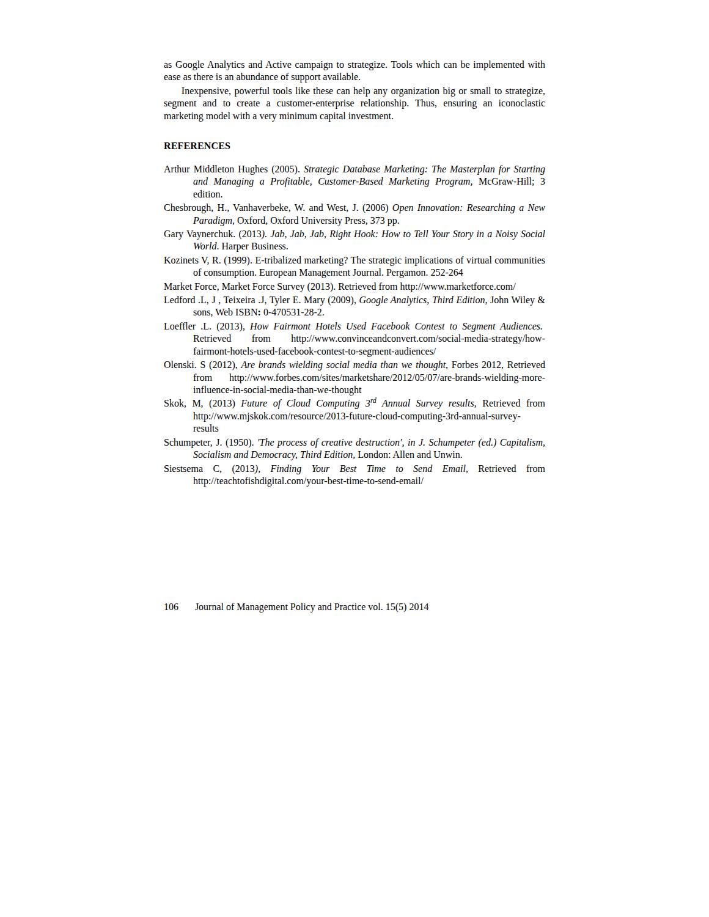as Google Analytics and Active campaign to strategize. Tools which can be implemented with ease as there is an abundance of support available.
Inexpensive, powerful tools like these can help any organization big or small to strategize, segment and to create a customer-enterprise relationship. Thus, ensuring an iconoclastic marketing model with a very minimum capital investment.
REFERENCES
Arthur Middleton Hughes (2005). Strategic Database Marketing: The Masterplan for Starting and Managing a Profitable, Customer-Based Marketing Program, McGraw-Hill; 3 edition.
Chesbrough, H., Vanhaverbeke, W. and West, J. (2006) Open Innovation: Researching a New Paradigm, Oxford, Oxford University Press, 373 pp.
Gary Vaynerchuk. (2013). Jab, Jab, Jab, Right Hook: How to Tell Your Story in a Noisy Social World. Harper Business.
Kozinets V, R. (1999). E-tribalized marketing? The strategic implications of virtual communities of consumption. European Management Journal. Pergamon. 252-264
Market Force, Market Force Survey (2013). Retrieved from http://www.marketforce.com/
Ledford .L, J , Teixeira .J, Tyler E. Mary (2009), Google Analytics, Third Edition, John Wiley & sons, Web ISBN: 0-470531-28-2.
Loeffler .L. (2013), How Fairmont Hotels Used Facebook Contest to Segment Audiences. Retrieved from http://www.convinceandconvert.com/social-media-strategy/how-fairmont-hotels-used-facebook-contest-to-segment-audiences/
Olenski. S (2012), Are brands wielding social media than we thought, Forbes 2012, Retrieved from http://www.forbes.com/sites/marketshare/2012/05/07/are-brands-wielding-more-influence-in-social-media-than-we-thought
Skok, M, (2013) Future of Cloud Computing 3rd Annual Survey results, Retrieved from http://www.mjskok.com/resource/2013-future-cloud-computing-3rd-annual-survey-results
Schumpeter, J. (1950). 'The process of creative destruction', in J. Schumpeter (ed.) Capitalism, Socialism and Democracy, Third Edition, London: Allen and Unwin.
Siestsema C, (2013), Finding Your Best Time to Send Email, Retrieved from http://teachtofishdigital.com/your-best-time-to-send-email/
106 Journal of Management Policy and Practice vol. 15(5) 2014